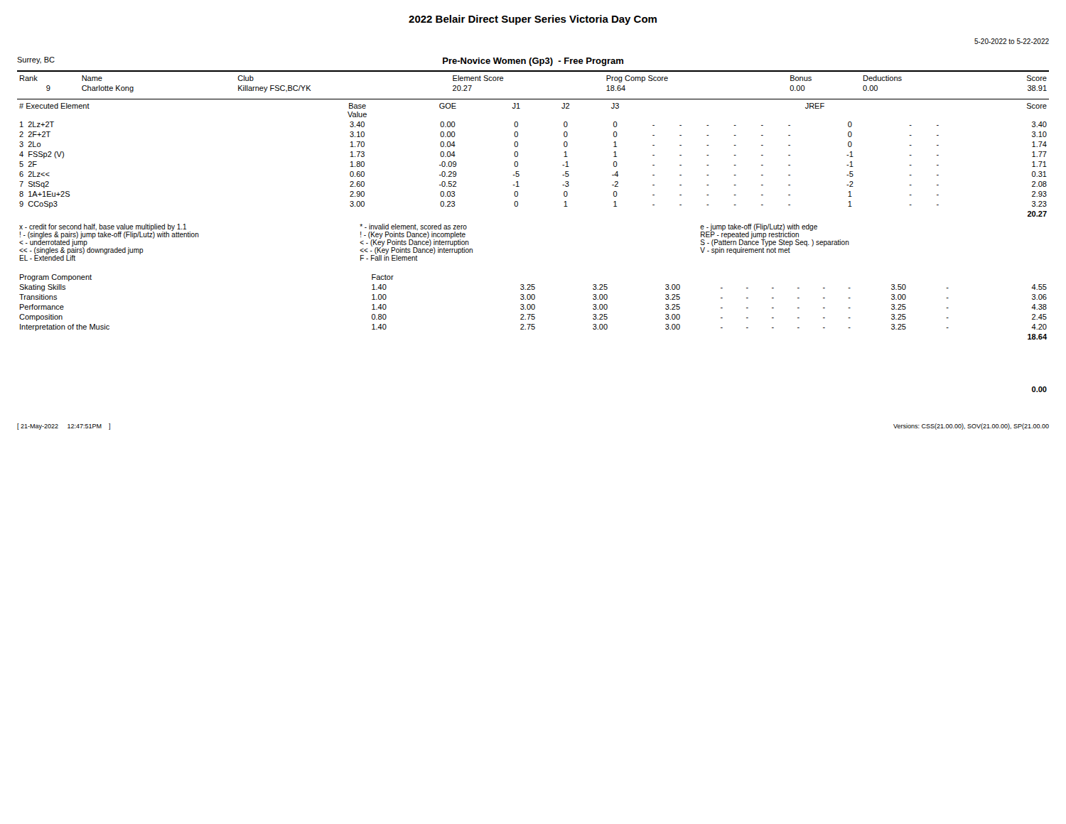2022 Belair Direct Super Series Victoria Day Com
5-20-2022 to 5-22-2022
Surrey, BC
Pre-Novice Women (Gp3) - Free Program
| Rank | Name | Club | Element Score | Prog Comp Score | Bonus | Deductions | Score |
| 9 | Charlotte Kong | Killarney FSC,BC/YK | 20.27 | 18.64 | 0.00 | 0.00 | 38.91 |
| # Executed Element | Base Value | GOE | J1 | J2 | J3 | | | | | | | JREF | | | Score |
| 1 2Lz+2T | 3.40 | 0.00 | 0 | 0 | 0 | - | - | - | - | - | - | 0 | - | - | 3.40 |
| 2 2F+2T | 3.10 | 0.00 | 0 | 0 | 0 | - | - | - | - | - | - | 0 | - | - | 3.10 |
| 3 2Lo | 1.70 | 0.04 | 0 | 0 | 1 | - | - | - | - | - | - | 0 | - | - | 1.74 |
| 4 FSSp2 (V) | 1.73 | 0.04 | 0 | 1 | 1 | - | - | - | - | - | - | -1 | - | - | 1.77 |
| 5 2F | 1.80 | -0.09 | 0 | -1 | 0 | - | - | - | - | - | - | -1 | - | - | 1.71 |
| 6 2Lz<< | 0.60 | -0.29 | -5 | -5 | -4 | - | - | - | - | - | - | -5 | - | - | 0.31 |
| 7 StSq2 | 2.60 | -0.52 | -1 | -3 | -2 | - | - | - | - | - | - | -2 | - | - | 2.08 |
| 8 1A+1Eu+2S | 2.90 | 0.03 | 0 | 0 | 0 | - | - | - | - | - | - | 1 | - | - | 2.93 |
| 9 CCoSp3 | 3.00 | 0.23 | 0 | 1 | 1 | - | - | - | - | - | - | 1 | - | - | 3.23 |
| | 20.27 |
| x - credit for second half, base value multiplied by 1.1 | * - invalid element, scored as zero | e - jump take-off (Flip/Lutz) with edge |
| ! - (singles & pairs) jump take-off (Flip/Lutz) with attention | ! - (Key Points Dance) incomplete | REP - repeated jump restriction |
| < - underrotated jump | < - (Key Points Dance) interruption | S - (Pattern Dance Type Step Seq. ) separation |
| << - (singles & pairs) downgraded jump | << - (Key Points Dance) interruption | V - spin requirement not met |
| EL - Extended Lift | F - Fall in Element | |
| Program Component | Factor | | | | | | | | | | | | | |
| Skating Skills | 1.40 | | 3.25 | 3.25 | 3.00 | - | - | - | - | - | - | 3.50 | - | 4.55 |
| Transitions | 1.00 | | 3.00 | 3.00 | 3.25 | - | - | - | - | - | - | 3.00 | - | 3.06 |
| Performance | 1.40 | | 3.00 | 3.00 | 3.25 | - | - | - | - | - | - | 3.25 | - | 4.38 |
| Composition | 0.80 | | 2.75 | 3.25 | 3.00 | - | - | - | - | - | - | 3.25 | - | 2.45 |
| Interpretation of the Music | 1.40 | | 2.75 | 3.00 | 3.00 | - | - | - | - | - | - | 3.25 | - | 4.20 |
| | 18.64 |
| | 0.00 |
[ 21-May-2022 12:47:51PM ]
Versions: CSS(21.00.00), SOV(21.00.00), SP(21.00.00